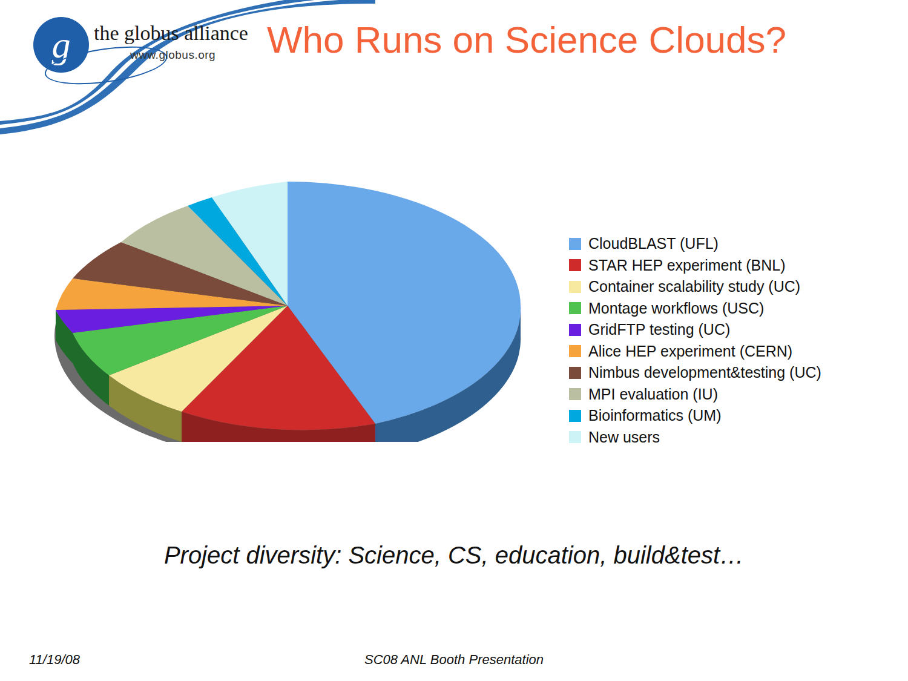g
the globus alliance
www.globus.org
Who Runs on Science Clouds?
CloudBLAST (UFL)
STAR HEP experiment (BNL)
Container scalability study (UC)
Montage workflows (USC)
GridFTP testing (UC)
Alice HEP experiment (CERN)
Nimbus development&testing (UC)
MPI evaluation (IU)
Bioinformatics (UM)
New users
Project diversity: Science, CS, education, build&test…
11/19/08
SC08 ANL Booth Presentation